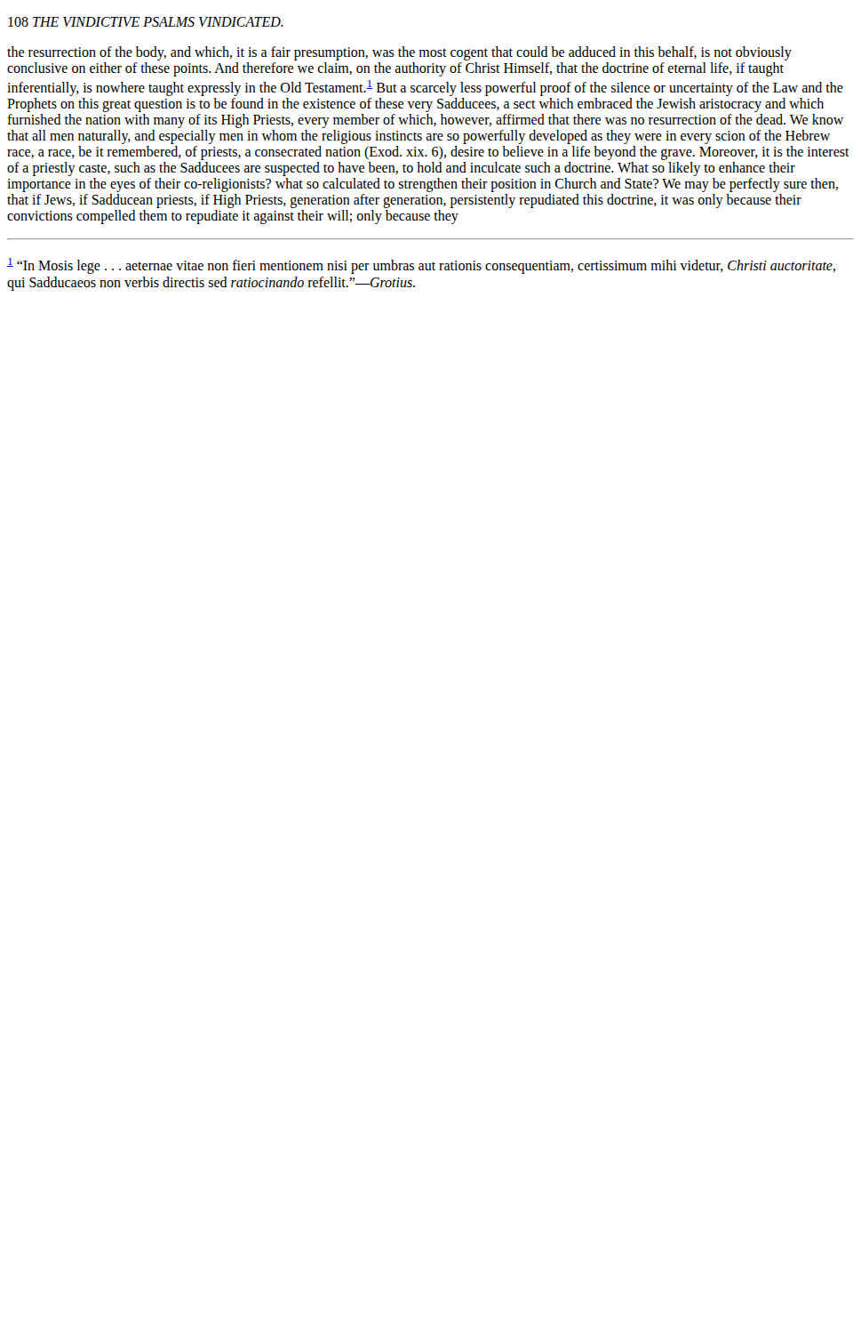108 THE VINDICTIVE PSALMS VINDICATED.
the resurrection of the body, and which, it is a fair presumption, was the most cogent that could be adduced in this behalf, is not obviously conclusive on either of these points. And therefore we claim, on the authority of Christ Himself, that the doctrine of eternal life, if taught inferentially, is nowhere taught expressly in the Old Testament.1 But a scarcely less powerful proof of the silence or uncertainty of the Law and the Prophets on this great question is to be found in the existence of these very Sadducees, a sect which embraced the Jewish aristocracy and which furnished the nation with many of its High Priests, every member of which, however, affirmed that there was no resurrection of the dead. We know that all men naturally, and especially men in whom the religious instincts are so powerfully developed as they were in every scion of the Hebrew race, a race, be it remembered, of priests, a consecrated nation (Exod. xix. 6), desire to believe in a life beyond the grave. Moreover, it is the interest of a priestly caste, such as the Sadducees are suspected to have been, to hold and inculcate such a doctrine. What so likely to enhance their importance in the eyes of their co-religionists? what so calculated to strengthen their position in Church and State? We may be perfectly sure then, that if Jews, if Sadducean priests, if High Priests, generation after generation, persistently repudiated this doctrine, it was only because their convictions compelled them to repudiate it against their will; only because they
1 “In Mosis lege . . . aeternae vitae non fieri mentionem nisi per umbras aut rationis consequentiam, certissimum mihi videtur, Christi auctoritate, qui Sadducaeos non verbis directis sed ratiocinando refellit.”—Grotius.